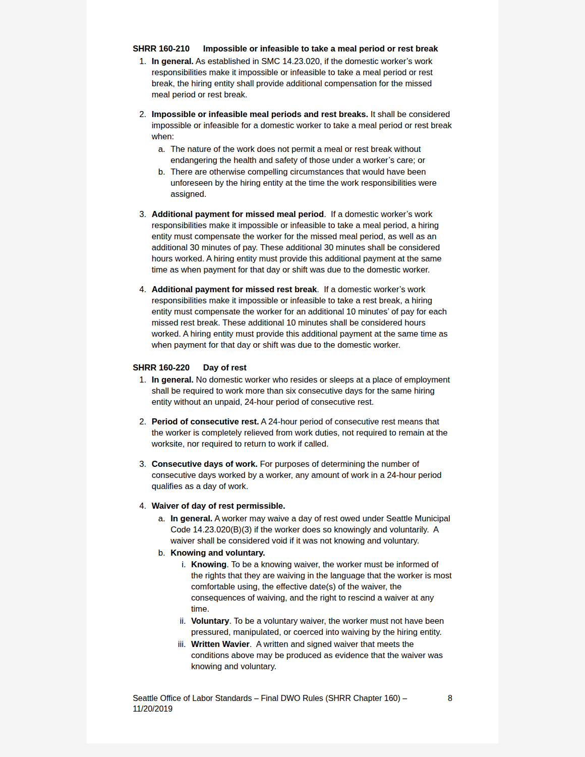SHRR 160-210 Impossible or infeasible to take a meal period or rest break
In general. As established in SMC 14.23.020, if the domestic worker’s work responsibilities make it impossible or infeasible to take a meal period or rest break, the hiring entity shall provide additional compensation for the missed meal period or rest break.
Impossible or infeasible meal periods and rest breaks. It shall be considered impossible or infeasible for a domestic worker to take a meal period or rest break when:
The nature of the work does not permit a meal or rest break without endangering the health and safety of those under a worker’s care; or
There are otherwise compelling circumstances that would have been unforeseen by the hiring entity at the time the work responsibilities were assigned.
Additional payment for missed meal period. If a domestic worker’s work responsibilities make it impossible or infeasible to take a meal period, a hiring entity must compensate the worker for the missed meal period, as well as an additional 30 minutes of pay. These additional 30 minutes shall be considered hours worked. A hiring entity must provide this additional payment at the same time as when payment for that day or shift was due to the domestic worker.
Additional payment for missed rest break. If a domestic worker’s work responsibilities make it impossible or infeasible to take a rest break, a hiring entity must compensate the worker for an additional 10 minutes’ of pay for each missed rest break. These additional 10 minutes shall be considered hours worked. A hiring entity must provide this additional payment at the same time as when payment for that day or shift was due to the domestic worker.
SHRR 160-220 Day of rest
In general. No domestic worker who resides or sleeps at a place of employment shall be required to work more than six consecutive days for the same hiring entity without an unpaid, 24-hour period of consecutive rest.
Period of consecutive rest. A 24-hour period of consecutive rest means that the worker is completely relieved from work duties, not required to remain at the worksite, nor required to return to work if called.
Consecutive days of work. For purposes of determining the number of consecutive days worked by a worker, any amount of work in a 24-hour period qualifies as a day of work.
Waiver of day of rest permissible.
In general. A worker may waive a day of rest owed under Seattle Municipal Code 14.23.020(B)(3) if the worker does so knowingly and voluntarily. A waiver shall be considered void if it was not knowing and voluntary.
Knowing and voluntary.
Knowing. To be a knowing waiver, the worker must be informed of the rights that they are waiving in the language that the worker is most comfortable using, the effective date(s) of the waiver, the consequences of waiving, and the right to rescind a waiver at any time.
Voluntary. To be a voluntary waiver, the worker must not have been pressured, manipulated, or coerced into waiving by the hiring entity.
Written Wavier. A written and signed waiver that meets the conditions above may be produced as evidence that the waiver was knowing and voluntary.
Seattle Office of Labor Standards – Final DWO Rules (SHRR Chapter 160) – 11/20/2019 8